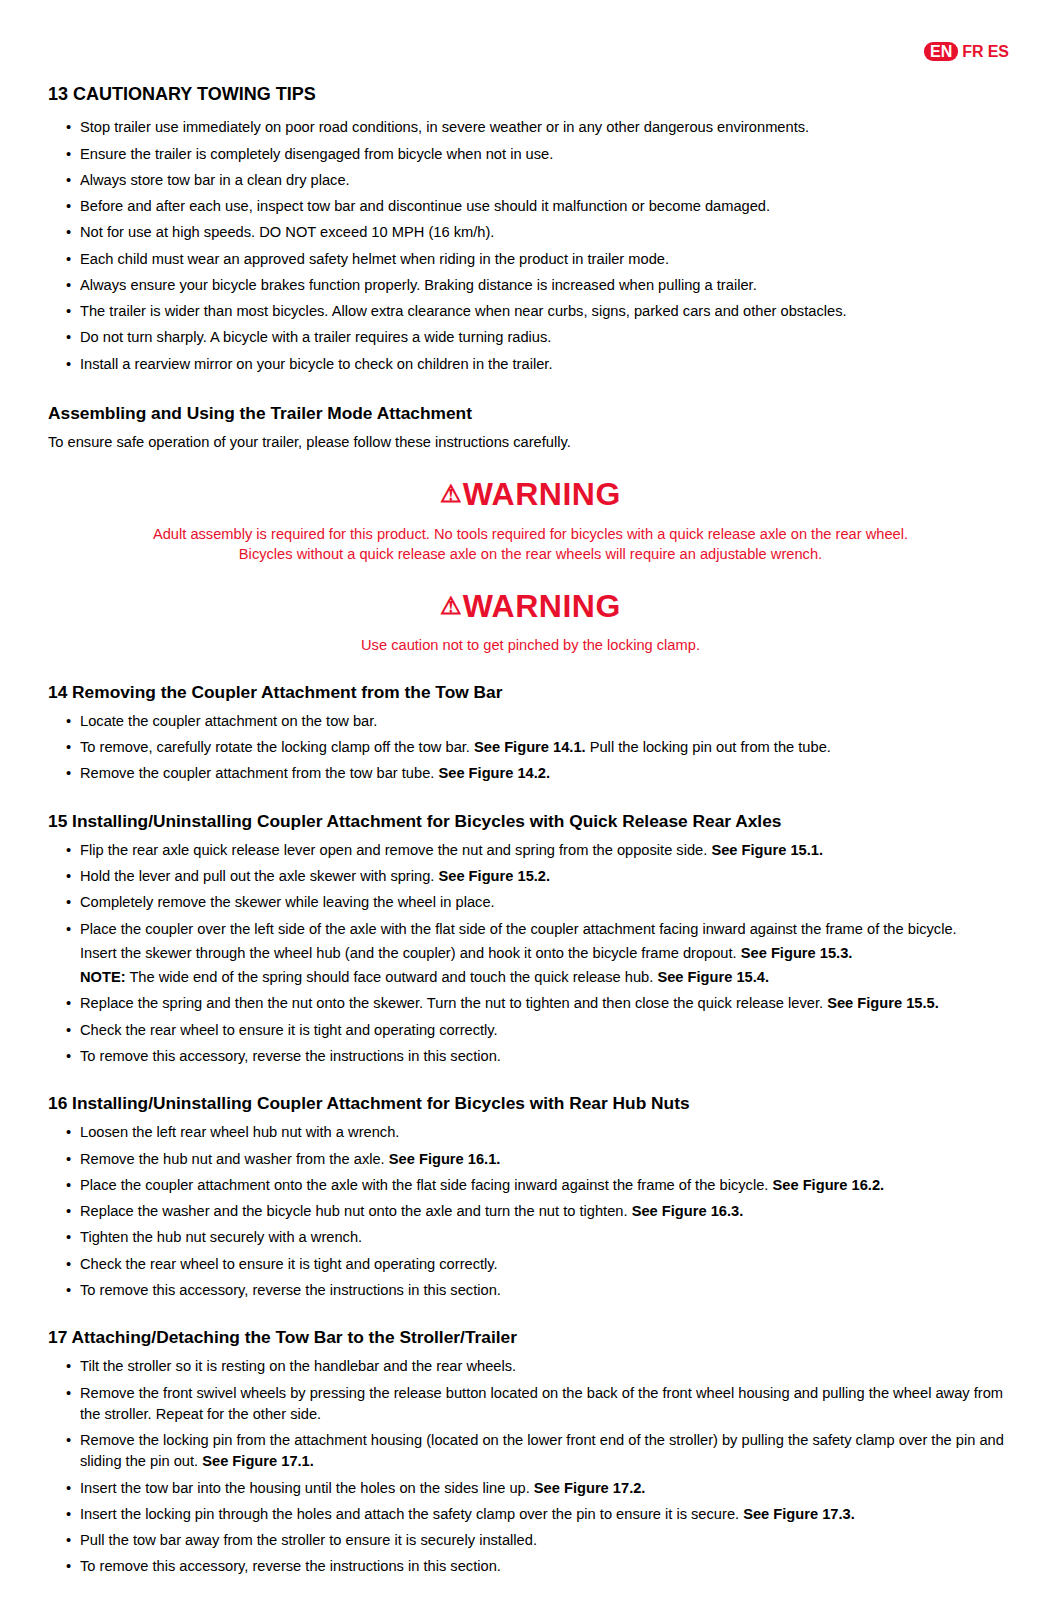EN FR ES
13 CAUTIONARY TOWING TIPS
Stop trailer use immediately on poor road conditions, in severe weather or in any other dangerous environments.
Ensure the trailer is completely disengaged from bicycle when not in use.
Always store tow bar in a clean dry place.
Before and after each use, inspect tow bar and discontinue use should it malfunction or become damaged.
Not for use at high speeds. DO NOT exceed 10 MPH (16 km/h).
Each child must wear an approved safety helmet when riding in the product in trailer mode.
Always ensure your bicycle brakes function properly. Braking distance is increased when pulling a trailer.
The trailer is wider than most bicycles. Allow extra clearance when near curbs, signs, parked cars and other obstacles.
Do not turn sharply. A bicycle with a trailer requires a wide turning radius.
Install a rearview mirror on your bicycle to check on children in the trailer.
Assembling and Using the Trailer Mode Attachment
To ensure safe operation of your trailer, please follow these instructions carefully.
⚠WARNING
Adult assembly is required for this product. No tools required for bicycles with a quick release axle on the rear wheel.
Bicycles without a quick release axle on the rear wheels will require an adjustable wrench.
⚠WARNING
Use caution not to get pinched by the locking clamp.
14 Removing the Coupler Attachment from the Tow Bar
Locate the coupler attachment on the tow bar.
To remove, carefully rotate the locking clamp off the tow bar. See Figure 14.1. Pull the locking pin out from the tube.
Remove the coupler attachment from the tow bar tube. See Figure 14.2.
15 Installing/Uninstalling Coupler Attachment for Bicycles with Quick Release Rear Axles
Flip the rear axle quick release lever open and remove the nut and spring from the opposite side. See Figure 15.1.
Hold the lever and pull out the axle skewer with spring. See Figure 15.2.
Completely remove the skewer while leaving the wheel in place.
Place the coupler over the left side of the axle with the flat side of the coupler attachment facing inward against the frame of the bicycle.
Insert the skewer through the wheel hub (and the coupler) and hook it onto the bicycle frame dropout. See Figure 15.3.
NOTE: The wide end of the spring should face outward and touch the quick release hub. See Figure 15.4.
Replace the spring and then the nut onto the skewer. Turn the nut to tighten and then close the quick release lever. See Figure 15.5.
Check the rear wheel to ensure it is tight and operating correctly.
To remove this accessory, reverse the instructions in this section.
16 Installing/Uninstalling Coupler Attachment for Bicycles with Rear Hub Nuts
Loosen the left rear wheel hub nut with a wrench.
Remove the hub nut and washer from the axle. See Figure 16.1.
Place the coupler attachment onto the axle with the flat side facing inward against the frame of the bicycle. See Figure 16.2.
Replace the washer and the bicycle hub nut onto the axle and turn the nut to tighten. See Figure 16.3.
Tighten the hub nut securely with a wrench.
Check the rear wheel to ensure it is tight and operating correctly.
To remove this accessory, reverse the instructions in this section.
17 Attaching/Detaching the Tow Bar to the Stroller/Trailer
Tilt the stroller so it is resting on the handlebar and the rear wheels.
Remove the front swivel wheels by pressing the release button located on the back of the front wheel housing and pulling the wheel away from the stroller. Repeat for the other side.
Remove the locking pin from the attachment housing (located on the lower front end of the stroller) by pulling the safety clamp over the pin and sliding the pin out. See Figure 17.1.
Insert the tow bar into the housing until the holes on the sides line up. See Figure 17.2.
Insert the locking pin through the holes and attach the safety clamp over the pin to ensure it is secure. See Figure 17.3.
Pull the tow bar away from the stroller to ensure it is securely installed.
To remove this accessory, reverse the instructions in this section.